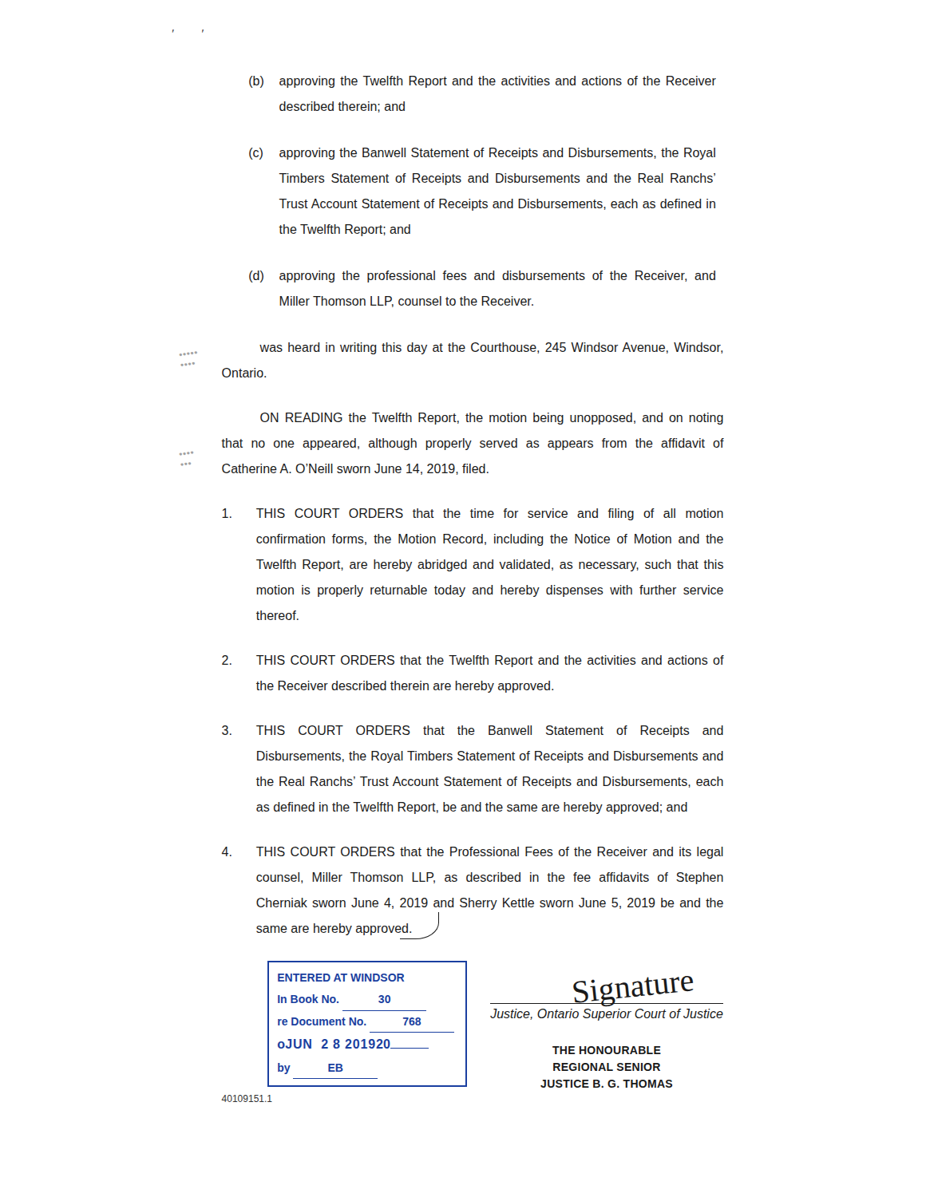′ ′
(b) approving the Twelfth Report and the activities and actions of the Receiver described therein; and
(c) approving the Banwell Statement of Receipts and Disbursements, the Royal Timbers Statement of Receipts and Disbursements and the Real Ranchs’ Trust Account Statement of Receipts and Disbursements, each as defined in the Twelfth Report; and
(d) approving the professional fees and disbursements of the Receiver, and Miller Thomson LLP, counsel to the Receiver.
••••• ••••
•••• •••
was heard in writing this day at the Courthouse, 245 Windsor Avenue, Windsor, Ontario.
ON READING the Twelfth Report, the motion being unopposed, and on noting that no one appeared, although properly served as appears from the affidavit of Catherine A. O’Neill sworn June 14, 2019, filed.
1. THIS COURT ORDERS that the time for service and filing of all motion confirmation forms, the Motion Record, including the Notice of Motion and the Twelfth Report, are hereby abridged and validated, as necessary, such that this motion is properly returnable today and hereby dispenses with further service thereof.
2. THIS COURT ORDERS that the Twelfth Report and the activities and actions of the Receiver described therein are hereby approved.
3. THIS COURT ORDERS that the Banwell Statement of Receipts and Disbursements, the Royal Timbers Statement of Receipts and Disbursements and the Real Ranchs’ Trust Account Statement of Receipts and Disbursements, each as defined in the Twelfth Report, be and the same are hereby approved; and
4. THIS COURT ORDERS that the Professional Fees of the Receiver and its legal counsel, Miller Thomson LLP, as described in the fee affidavits of Stephen Cherniak sworn June 4, 2019 and Sherry Kettle sworn June 5, 2019 be and the same are hereby approved.
ENTERED AT WINDSOR
In Book No. 30
re Document No. 768
oJUN 2 8 201920
by EB
Signature
Justice, Ontario Superior Court of Justice
THE HONOURABLE
REGIONAL SENIOR
JUSTICE B. G. THOMAS
40109151.1